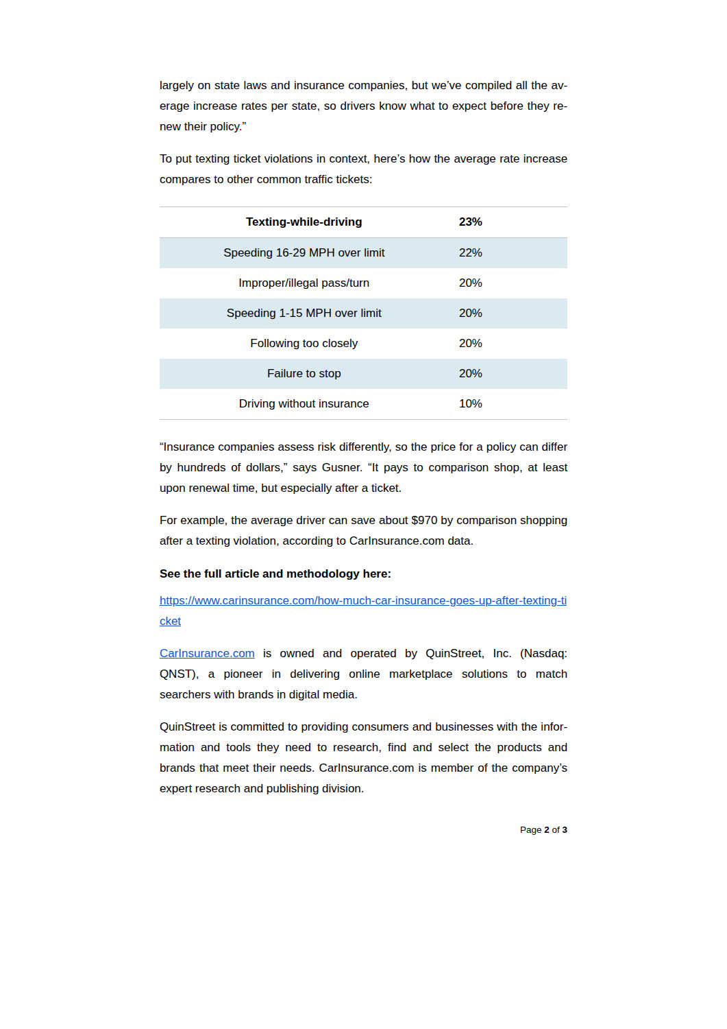largely on state laws and insurance companies, but we’ve compiled all the average increase rates per state, so drivers know what to expect before they renew their policy.”
To put texting ticket violations in context, here’s how the average rate increase compares to other common traffic tickets:
| Texting-while-driving | 23% |
| Speeding 16-29 MPH over limit | 22% |
| Improper/illegal pass/turn | 20% |
| Speeding 1-15 MPH over limit | 20% |
| Following too closely | 20% |
| Failure to stop | 20% |
| Driving without insurance | 10% |
“Insurance companies assess risk differently, so the price for a policy can differ by hundreds of dollars,” says Gusner. “It pays to comparison shop, at least upon renewal time, but especially after a ticket.
For example, the average driver can save about $970 by comparison shopping after a texting violation, according to CarInsurance.com data.
See the full article and methodology here:
https://www.carinsurance.com/how-much-car-insurance-goes-up-after-texting-ticket
CarInsurance.com is owned and operated by QuinStreet, Inc. (Nasdaq: QNST), a pioneer in delivering online marketplace solutions to match searchers with brands in digital media.
QuinStreet is committed to providing consumers and businesses with the information and tools they need to research, find and select the products and brands that meet their needs. CarInsurance.com is member of the company’s expert research and publishing division.
Page 2 of 3